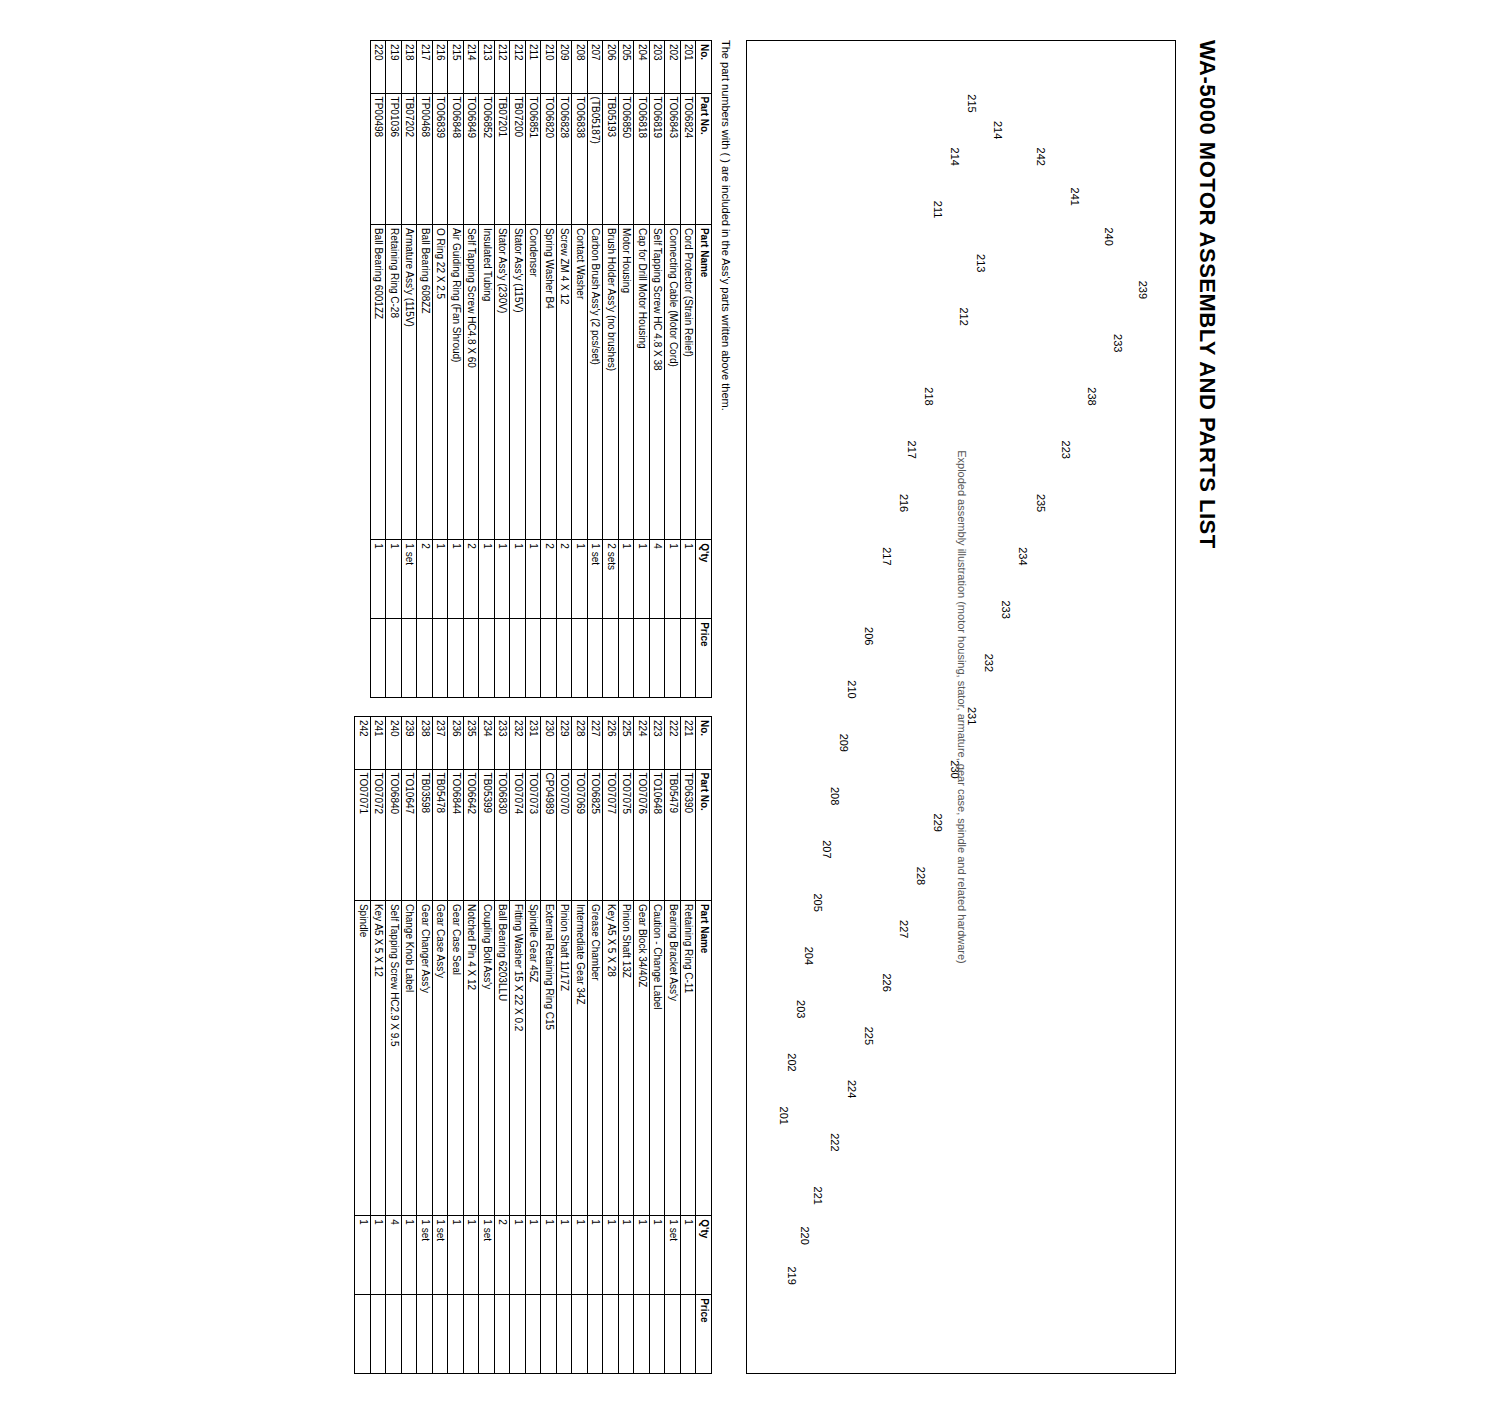WA-5000 MOTOR ASSEMBLY AND PARTS LIST
239 240 241 242 233 238 223 235 234 233 232 231 230 229 228 227 226 225 224 222 221 220 219 214 215 214 211 213 212 218 217 216 217 206 210 209 208 207 205 204 203 202 201
Exploded assembly illustration (motor housing, stator, armature, gear case, spindle and related hardware)
The part numbers with ( ) are included in the Ass'y parts written above them.
| No. | Part No. | Part Name | Q'ty | Price |
| --- | --- | --- | --- | --- |
| 201 | TO06824 | Cord Protector (Strain Relief) | 1 | |
| 202 | TO06843 | Connecting Cable (Motor Cord) | 1 | |
| 203 | TO06819 | Self Tapping Screw HC 4.8 X 38 | 4 | |
| 204 | TO06818 | Cap for Drill Motor Housing | 1 | |
| 205 | TO06850 | Motor Housing | 1 | |
| 206 | TB05193 | Brush Holder Ass'y (no brushes) | 2 sets | |
| 207 | (TB05187) | Carbon Brush Ass'y (2 pcs/set) | 1 set | |
| 208 | TO06838 | Contact Washer | 1 | |
| 209 | TO06828 | Screw ZM 4 X 12 | 2 | |
| 210 | TO06820 | Spring Washer B4 | 2 | |
| 211 | TO06851 | Condenser | 1 | |
| 212 | TB07200 | Stator Ass'y (115V) | 1 | |
| 212 | TB07201 | Stator Ass'y (230V) | 1 | |
| 213 | TO06852 | Insulated Tubing | 1 | |
| 214 | TO06849 | Self Tapping Screw HC4.8 X 60 | 2 | |
| 215 | TO06848 | Air Guiding Ring (Fan Shroud) | 1 | |
| 216 | TO06839 | O Ring 22 X 2.5 | 1 | |
| 217 | TP00468 | Ball Bearing 608ZZ | 2 | |
| 218 | TB07202 | Armature Ass'y (115V) | 1 set | |
| 219 | TP01036 | Retaining Ring C-28 | 1 | |
| 220 | TP00498 | Ball Bearing 6001ZZ | 1 | |
| No. | Part No. | Part Name | Q'ty | Price |
| --- | --- | --- | --- | --- |
| 221 | TP06390 | Retaining Ring C-11 | 1 | |
| 222 | TB05479 | Bearing Bracket Ass'y | 1 set | |
| 223 | TO10648 | Caution - Change Label | 1 | |
| 224 | TO07076 | Gear Block 34/40Z | 1 | |
| 225 | TO07075 | Pinion Shaft 13Z | 1 | |
| 226 | TO07077 | Key A5 X 5 X 28 | 1 | |
| 227 | TO06825 | Grease Chamber | 1 | |
| 228 | TO07069 | Intermediate Gear 34Z | 1 | |
| 229 | TO07070 | Pinion Shaft 11/17Z | 1 | |
| 230 | CP04989 | External Retaining Ring C15 | 1 | |
| 231 | TO07073 | Spindle Gear 45Z | 1 | |
| 232 | TO07074 | Fitting Washer 15 X 22 X 0.2 | 1 | |
| 233 | TO06830 | Ball Bearing 6203LLU | 2 | |
| 234 | TB05399 | Coupling Bolt Ass'y | 1 set | |
| 235 | TO06642 | Notched Pin 4 X 12 | 1 | |
| 236 | TO06844 | Gear Case Seal | 1 | |
| 237 | TB05478 | Gear Case Ass'y | 1 set | |
| 238 | TB03598 | Gear Changer Ass'y | 1 set | |
| 239 | TO10647 | Change Knob Label | 1 | |
| 240 | TO06840 | Self Tapping Screw HC2.9 X 9.5 | 4 | |
| 241 | TO07072 | Key A5 X 5 X 12 | 1 | |
| 242 | TO07071 | Spindle | 1 | |